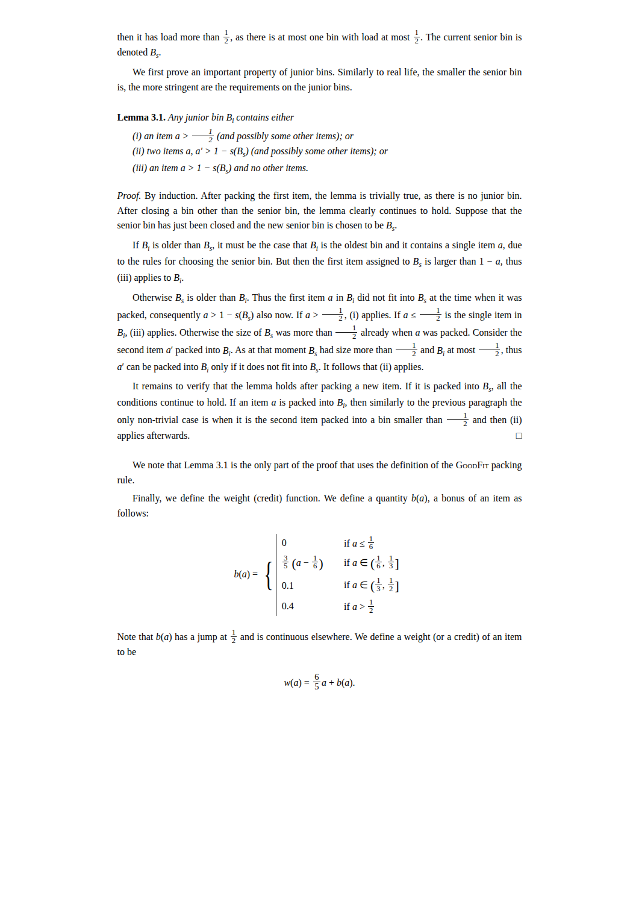then it has load more than 12, as there is at most one bin with load at most 12. The current senior bin is denoted Bs.
We first prove an important property of junior bins. Similarly to real life, the smaller the senior bin is, the more stringent are the requirements on the junior bins.
Lemma 3.1. Any junior bin Bi contains either
(i) an item a > 12 (and possibly some other items); or
(ii) two items a, a′ > 1 − s(Bs) (and possibly some other items); or
(iii) an item a > 1 − s(Bs) and no other items.
Proof. By induction. After packing the first item, the lemma is trivially true, as there is no junior bin. After closing a bin other than the senior bin, the lemma clearly continues to hold. Suppose that the senior bin has just been closed and the new senior bin is chosen to be Bs.
If Bi is older than Bs, it must be the case that Bi is the oldest bin and it contains a single item a, due to the rules for choosing the senior bin. But then the first item assigned to Bs is larger than 1 − a, thus (iii) applies to Bi.
Otherwise Bs is older than Bi. Thus the first item a in Bi did not fit into Bs at the time when it was packed, consequently a > 1 − s(Bs) also now. If a > 12, (i) applies. If a ≤ 12 is the single item in Bi, (iii) applies. Otherwise the size of Bs was more than 12 already when a was packed. Consider the second item a′ packed into Bi. As at that moment Bs had size more than 12 and Bi at most 12, thus a′ can be packed into Bi only if it does not fit into Bs. It follows that (ii) applies.
It remains to verify that the lemma holds after packing a new item. If it is packed into Bs, all the conditions continue to hold. If an item a is packed into Bi, then similarly to the previous paragraph the only non-trivial case is when it is the second item packed into a bin smaller than 12 and then (ii) applies afterwards. □
We note that Lemma 3.1 is the only part of the proof that uses the definition of the Good Fit packing rule.
Finally, we define the weight (credit) function. We define a quantity b(a), a bonus of an item as follows:
b(a) = {
| 0 | if a ≤ 1 6 |
| 3 5 ( a − 1 6 ) | if a ∈ ( 1 6 , 1 3 ] |
| 0.1 | if a ∈ ( 1 3 , 1 2 ] |
| 0.4 | if a > 1 2 |
Note that b(a) has a jump at 12 and is continuous elsewhere. We define a weight (or a credit) of an item to be
w(a) = 65 a + b(a).